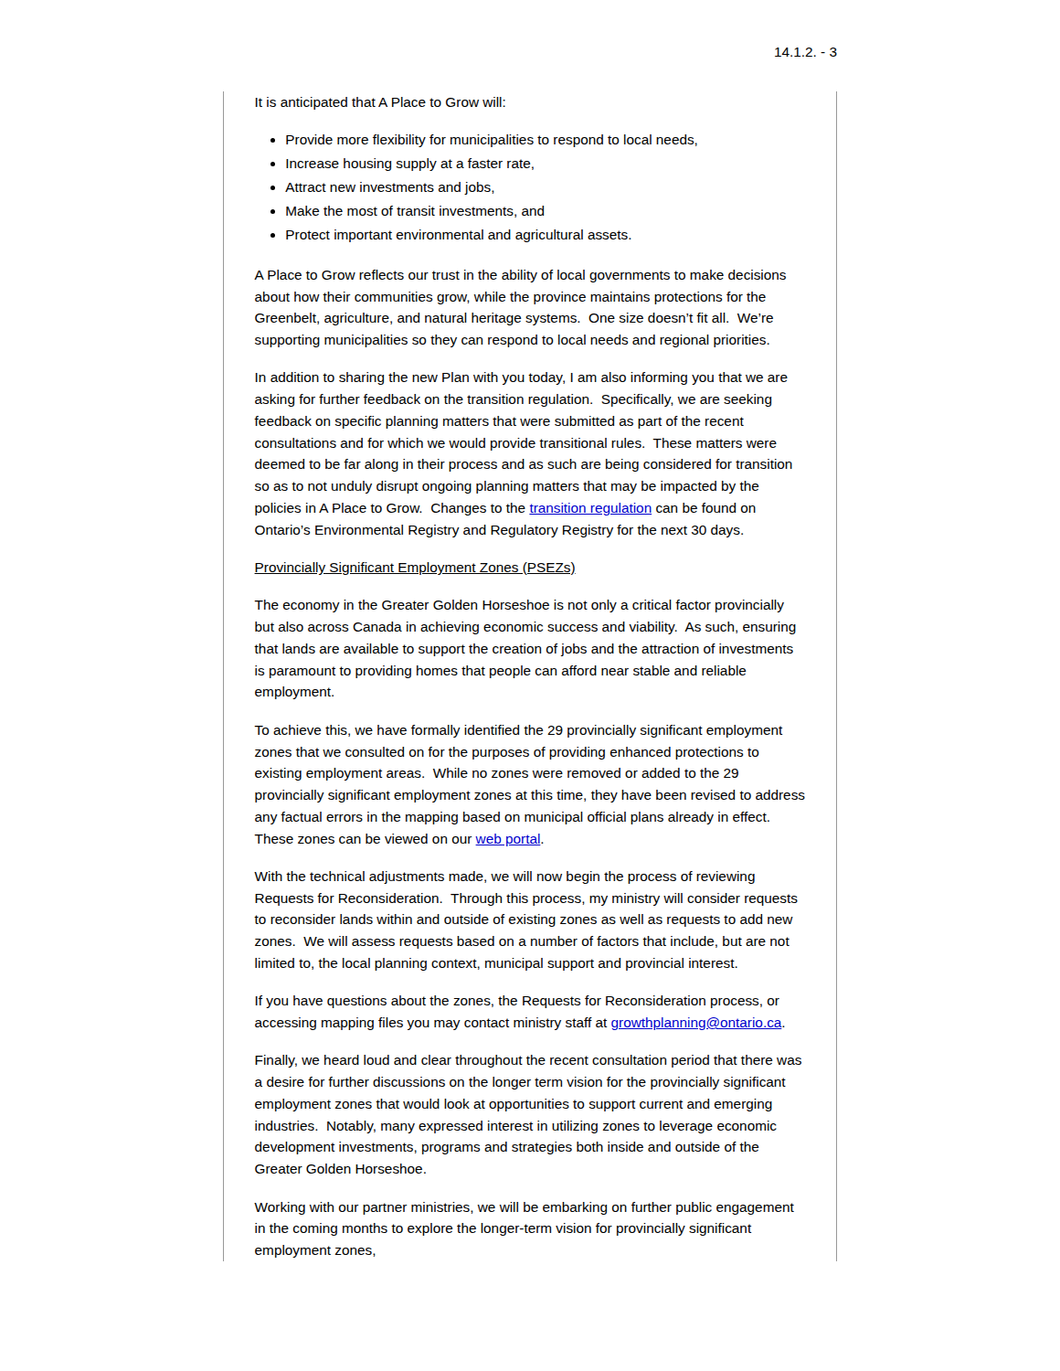14.1.2. - 3
It is anticipated that A Place to Grow will:
Provide more flexibility for municipalities to respond to local needs,
Increase housing supply at a faster rate,
Attract new investments and jobs,
Make the most of transit investments, and
Protect important environmental and agricultural assets.
A Place to Grow reflects our trust in the ability of local governments to make decisions about how their communities grow, while the province maintains protections for the Greenbelt, agriculture, and natural heritage systems. One size doesn’t fit all. We’re supporting municipalities so they can respond to local needs and regional priorities.
In addition to sharing the new Plan with you today, I am also informing you that we are asking for further feedback on the transition regulation. Specifically, we are seeking feedback on specific planning matters that were submitted as part of the recent consultations and for which we would provide transitional rules. These matters were deemed to be far along in their process and as such are being considered for transition so as to not unduly disrupt ongoing planning matters that may be impacted by the policies in A Place to Grow. Changes to the transition regulation can be found on Ontario’s Environmental Registry and Regulatory Registry for the next 30 days.
Provincially Significant Employment Zones (PSEZs)
The economy in the Greater Golden Horseshoe is not only a critical factor provincially but also across Canada in achieving economic success and viability. As such, ensuring that lands are available to support the creation of jobs and the attraction of investments is paramount to providing homes that people can afford near stable and reliable employment.
To achieve this, we have formally identified the 29 provincially significant employment zones that we consulted on for the purposes of providing enhanced protections to existing employment areas. While no zones were removed or added to the 29 provincially significant employment zones at this time, they have been revised to address any factual errors in the mapping based on municipal official plans already in effect. These zones can be viewed on our web portal.
With the technical adjustments made, we will now begin the process of reviewing Requests for Reconsideration. Through this process, my ministry will consider requests to reconsider lands within and outside of existing zones as well as requests to add new zones. We will assess requests based on a number of factors that include, but are not limited to, the local planning context, municipal support and provincial interest.
If you have questions about the zones, the Requests for Reconsideration process, or accessing mapping files you may contact ministry staff at growthplanning@ontario.ca.
Finally, we heard loud and clear throughout the recent consultation period that there was a desire for further discussions on the longer term vision for the provincially significant employment zones that would look at opportunities to support current and emerging industries. Notably, many expressed interest in utilizing zones to leverage economic development investments, programs and strategies both inside and outside of the Greater Golden Horseshoe.
Working with our partner ministries, we will be embarking on further public engagement in the coming months to explore the longer-term vision for provincially significant employment zones,